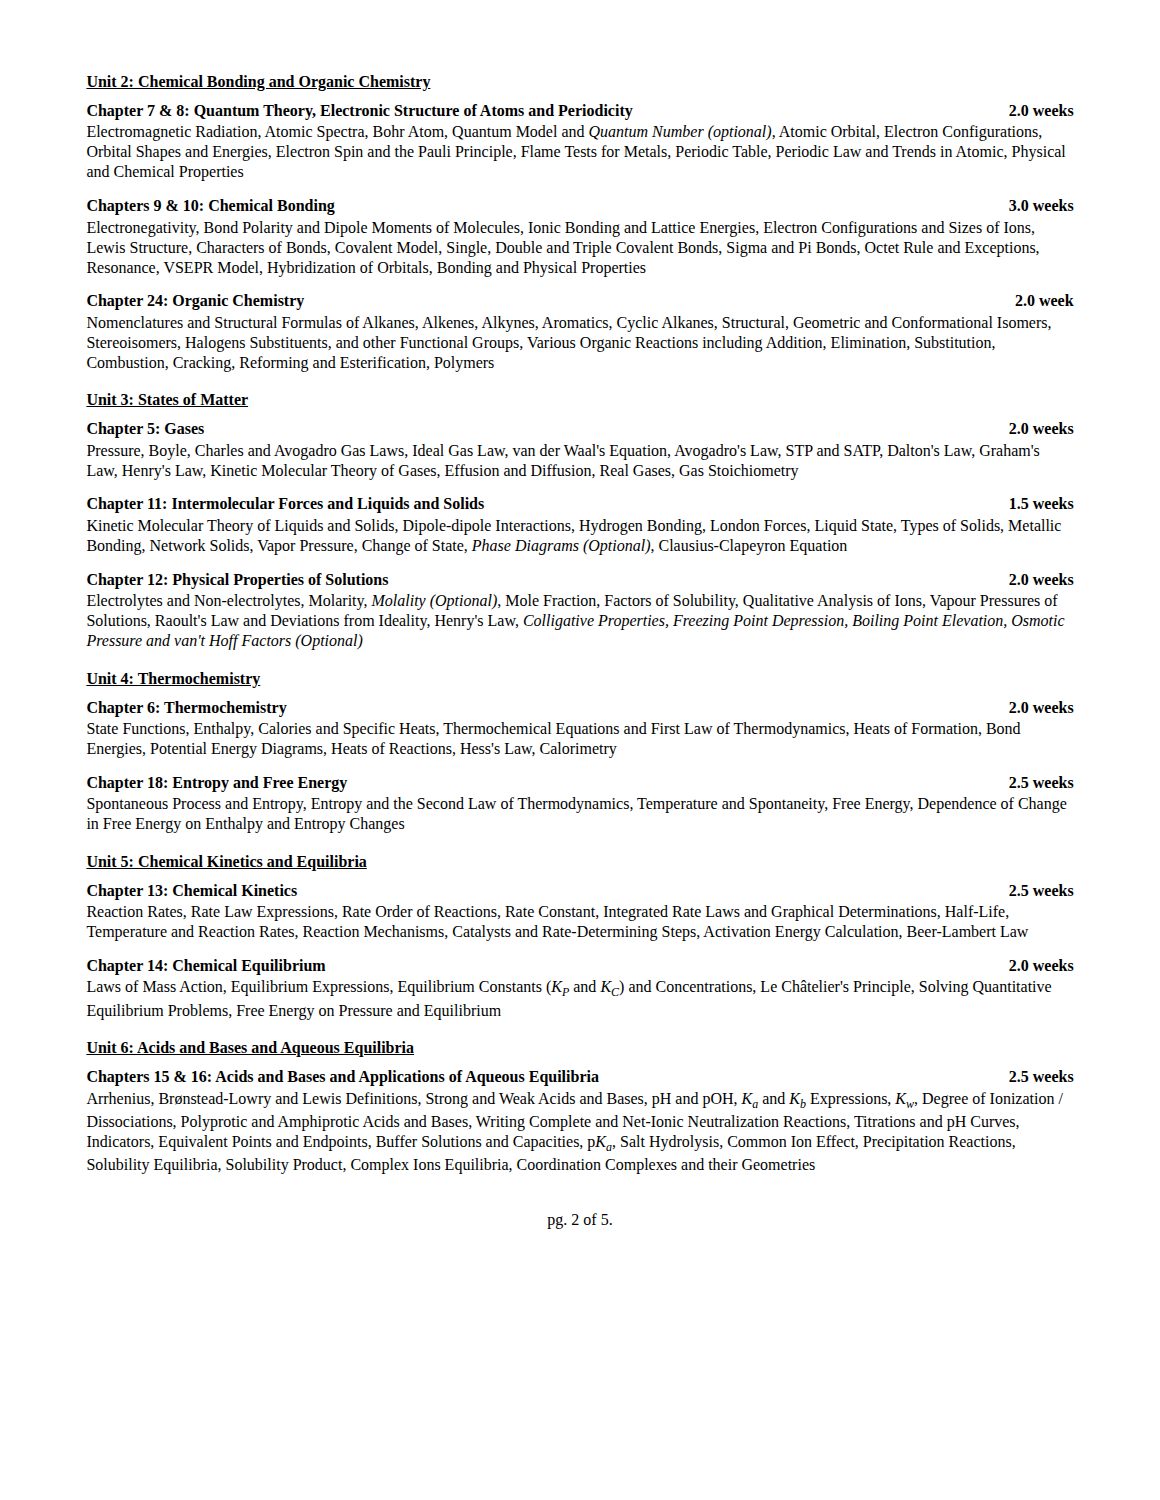Unit 2: Chemical Bonding and Organic Chemistry
Chapter 7 & 8: Quantum Theory, Electronic Structure of Atoms and Periodicity 2.0 weeks
Electromagnetic Radiation, Atomic Spectra, Bohr Atom, Quantum Model and Quantum Number (optional), Atomic Orbital, Electron Configurations, Orbital Shapes and Energies, Electron Spin and the Pauli Principle, Flame Tests for Metals, Periodic Table, Periodic Law and Trends in Atomic, Physical and Chemical Properties
Chapters 9 & 10: Chemical Bonding 3.0 weeks
Electronegativity, Bond Polarity and Dipole Moments of Molecules, Ionic Bonding and Lattice Energies, Electron Configurations and Sizes of Ions, Lewis Structure, Characters of Bonds, Covalent Model, Single, Double and Triple Covalent Bonds, Sigma and Pi Bonds, Octet Rule and Exceptions, Resonance, VSEPR Model, Hybridization of Orbitals, Bonding and Physical Properties
Chapter 24: Organic Chemistry 2.0 week
Nomenclatures and Structural Formulas of Alkanes, Alkenes, Alkynes, Aromatics, Cyclic Alkanes, Structural, Geometric and Conformational Isomers, Stereoisomers, Halogens Substituents, and other Functional Groups, Various Organic Reactions including Addition, Elimination, Substitution, Combustion, Cracking, Reforming and Esterification, Polymers
Unit 3: States of Matter
Chapter 5: Gases 2.0 weeks
Pressure, Boyle, Charles and Avogadro Gas Laws, Ideal Gas Law, van der Waal's Equation, Avogadro's Law, STP and SATP, Dalton's Law, Graham's Law, Henry's Law, Kinetic Molecular Theory of Gases, Effusion and Diffusion, Real Gases, Gas Stoichiometry
Chapter 11: Intermolecular Forces and Liquids and Solids 1.5 weeks
Kinetic Molecular Theory of Liquids and Solids, Dipole-dipole Interactions, Hydrogen Bonding, London Forces, Liquid State, Types of Solids, Metallic Bonding, Network Solids, Vapor Pressure, Change of State, Phase Diagrams (Optional), Clausius-Clapeyron Equation
Chapter 12: Physical Properties of Solutions 2.0 weeks
Electrolytes and Non-electrolytes, Molarity, Molality (Optional), Mole Fraction, Factors of Solubility, Qualitative Analysis of Ions, Vapour Pressures of Solutions, Raoult's Law and Deviations from Ideality, Henry's Law, Colligative Properties, Freezing Point Depression, Boiling Point Elevation, Osmotic Pressure and van't Hoff Factors (Optional)
Unit 4: Thermochemistry
Chapter 6: Thermochemistry 2.0 weeks
State Functions, Enthalpy, Calories and Specific Heats, Thermochemical Equations and First Law of Thermodynamics, Heats of Formation, Bond Energies, Potential Energy Diagrams, Heats of Reactions, Hess's Law, Calorimetry
Chapter 18: Entropy and Free Energy 2.5 weeks
Spontaneous Process and Entropy, Entropy and the Second Law of Thermodynamics, Temperature and Spontaneity, Free Energy, Dependence of Change in Free Energy on Enthalpy and Entropy Changes
Unit 5: Chemical Kinetics and Equilibria
Chapter 13: Chemical Kinetics 2.5 weeks
Reaction Rates, Rate Law Expressions, Rate Order of Reactions, Rate Constant, Integrated Rate Laws and Graphical Determinations, Half-Life, Temperature and Reaction Rates, Reaction Mechanisms, Catalysts and Rate-Determining Steps, Activation Energy Calculation, Beer-Lambert Law
Chapter 14: Chemical Equilibrium 2.0 weeks
Laws of Mass Action, Equilibrium Expressions, Equilibrium Constants (KP and KC) and Concentrations, Le Châtelier's Principle, Solving Quantitative Equilibrium Problems, Free Energy on Pressure and Equilibrium
Unit 6: Acids and Bases and Aqueous Equilibria
Chapters 15 & 16: Acids and Bases and Applications of Aqueous Equilibria 2.5 weeks
Arrhenius, Brønstead-Lowry and Lewis Definitions, Strong and Weak Acids and Bases, pH and pOH, Ka and Kb Expressions, Kw, Degree of Ionization / Dissociations, Polyprotic and Amphiprotic Acids and Bases, Writing Complete and Net-Ionic Neutralization Reactions, Titrations and pH Curves, Indicators, Equivalent Points and Endpoints, Buffer Solutions and Capacities, pKa, Salt Hydrolysis, Common Ion Effect, Precipitation Reactions, Solubility Equilibria, Solubility Product, Complex Ions Equilibria, Coordination Complexes and their Geometries
pg. 2 of 5.